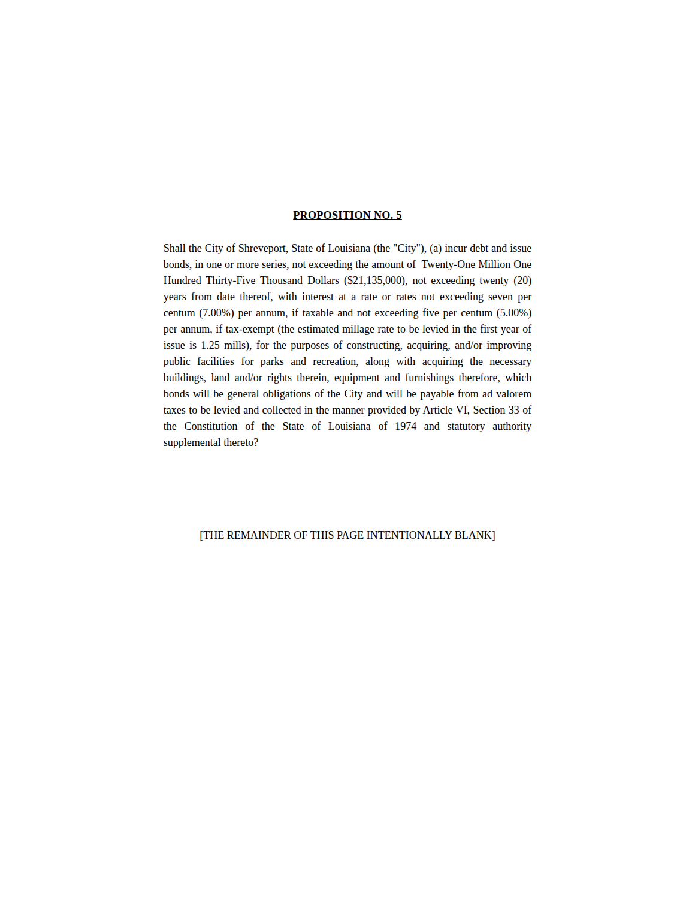PROPOSITION NO. 5
Shall the City of Shreveport, State of Louisiana (the "City"), (a) incur debt and issue bonds, in one or more series, not exceeding the amount of Twenty-One Million One Hundred Thirty-Five Thousand Dollars ($21,135,000), not exceeding twenty (20) years from date thereof, with interest at a rate or rates not exceeding seven per centum (7.00%) per annum, if taxable and not exceeding five per centum (5.00%) per annum, if tax-exempt (the estimated millage rate to be levied in the first year of issue is 1.25 mills), for the purposes of constructing, acquiring, and/or improving public facilities for parks and recreation, along with acquiring the necessary buildings, land and/or rights therein, equipment and furnishings therefore, which bonds will be general obligations of the City and will be payable from ad valorem taxes to be levied and collected in the manner provided by Article VI, Section 33 of the Constitution of the State of Louisiana of 1974 and statutory authority supplemental thereto?
[THE REMAINDER OF THIS PAGE INTENTIONALLY BLANK]